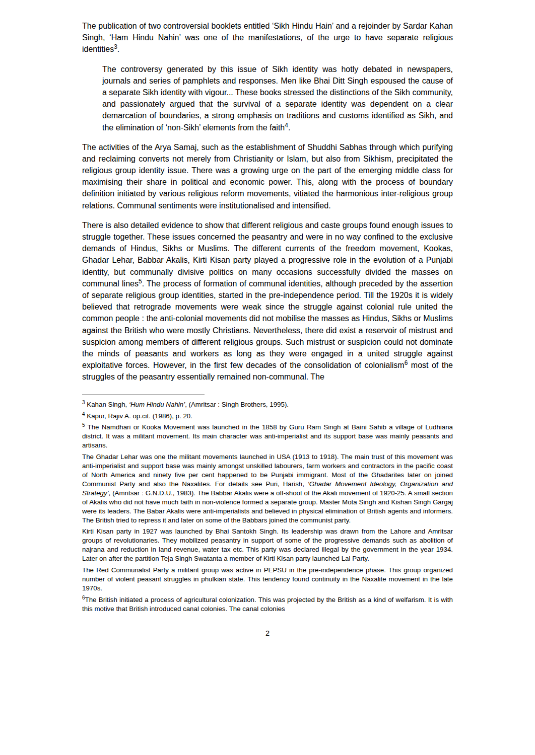The publication of two controversial booklets entitled ‘Sikh Hindu Hain’ and a rejoinder by Sardar Kahan Singh, ‘Ham Hindu Nahin’ was one of the manifestations, of the urge to have separate religious identities3.
The controversy generated by this issue of Sikh identity was hotly debated in newspapers, journals and series of pamphlets and responses. Men like Bhai Ditt Singh espoused the cause of a separate Sikh identity with vigour... These books stressed the distinctions of the Sikh community, and passionately argued that the survival of a separate identity was dependent on a clear demarcation of boundaries, a strong emphasis on traditions and customs identified as Sikh, and the elimination of ‘non-Sikh’ elements from the faith4.
The activities of the Arya Samaj, such as the establishment of Shuddhi Sabhas through which purifying and reclaiming converts not merely from Christianity or Islam, but also from Sikhism, precipitated the religious group identity issue. There was a growing urge on the part of the emerging middle class for maximising their share in political and economic power. This, along with the process of boundary definition initiated by various religious reform movements, vitiated the harmonious inter-religious group relations. Communal sentiments were institutionalised and intensified.
There is also detailed evidence to show that different religious and caste groups found enough issues to struggle together. These issues concerned the peasantry and were in no way confined to the exclusive demands of Hindus, Sikhs or Muslims. The different currents of the freedom movement, Kookas, Ghadar Lehar, Babbar Akalis, Kirti Kisan party played a progressive role in the evolution of a Punjabi identity, but communally divisive politics on many occasions successfully divided the masses on communal lines5. The process of formation of communal identities, although preceded by the assertion of separate religious group identities, started in the pre-independence period. Till the 1920s it is widely believed that retrograde movements were weak since the struggle against colonial rule united the common people : the anti-colonial movements did not mobilise the masses as Hindus, Sikhs or Muslims against the British who were mostly Christians. Nevertheless, there did exist a reservoir of mistrust and suspicion among members of different religious groups. Such mistrust or suspicion could not dominate the minds of peasants and workers as long as they were engaged in a united struggle against exploitative forces. However, in the first few decades of the consolidation of colonialism6 most of the struggles of the peasantry essentially remained non-communal. The
3 Kahan Singh, ‘Hum Hindu Nahin’, (Amritsar : Singh Brothers, 1995).
4 Kapur, Rajiv A. op.cit. (1986), p. 20.
5 The Namdhari or Kooka Movement was launched in the 1858 by Guru Ram Singh at Baini Sahib a village of Ludhiana district. It was a militant movement. Its main character was anti-imperialist and its support base was mainly peasants and artisans.
The Ghadar Lehar was one the militant movements launched in USA (1913 to 1918). The main trust of this movement was anti-imperialist and support base was mainly amongst unskilled labourers, farm workers and contractors in the pacific coast of North America and ninety five per cent happened to be Punjabi immigrant. Most of the Ghadarites later on joined Communist Party and also the Naxalites. For details see Puri, Harish, ‘Ghadar Movement Ideology, Organization and Strategy’, (Amritsar : G.N.D.U., 1983). The Babbar Akalis were a off-shoot of the Akali movement of 1920-25. A small section of Akalis who did not have much faith in non-violence formed a separate group. Master Mota Singh and Kishan Singh Gargaj were its leaders. The Babar Akalis were anti-imperialists and believed in physical elimination of British agents and informers. The British tried to repress it and later on some of the Babbars joined the communist party.
Kirti Kisan party in 1927 was launched by Bhai Santokh Singh. Its leadership was drawn from the Lahore and Amritsar groups of revolutionaries. They mobilized peasantry in support of some of the progressive demands such as abolition of najrana and reduction in land revenue, water tax etc. This party was declared illegal by the government in the year 1934. Later on after the partition Teja Singh Swatanta a member of Kirti Kisan party launched Lal Party.
The Red Communalist Party a militant group was active in PEPSU in the pre-independence phase. This group organized number of violent peasant struggles in phulkian state. This tendency found continuity in the Naxalite movement in the late 1970s.
6The British initiated a process of agricultural colonization. This was projected by the British as a kind of welfarism. It is with this motive that British introduced canal colonies. The canal colonies
2